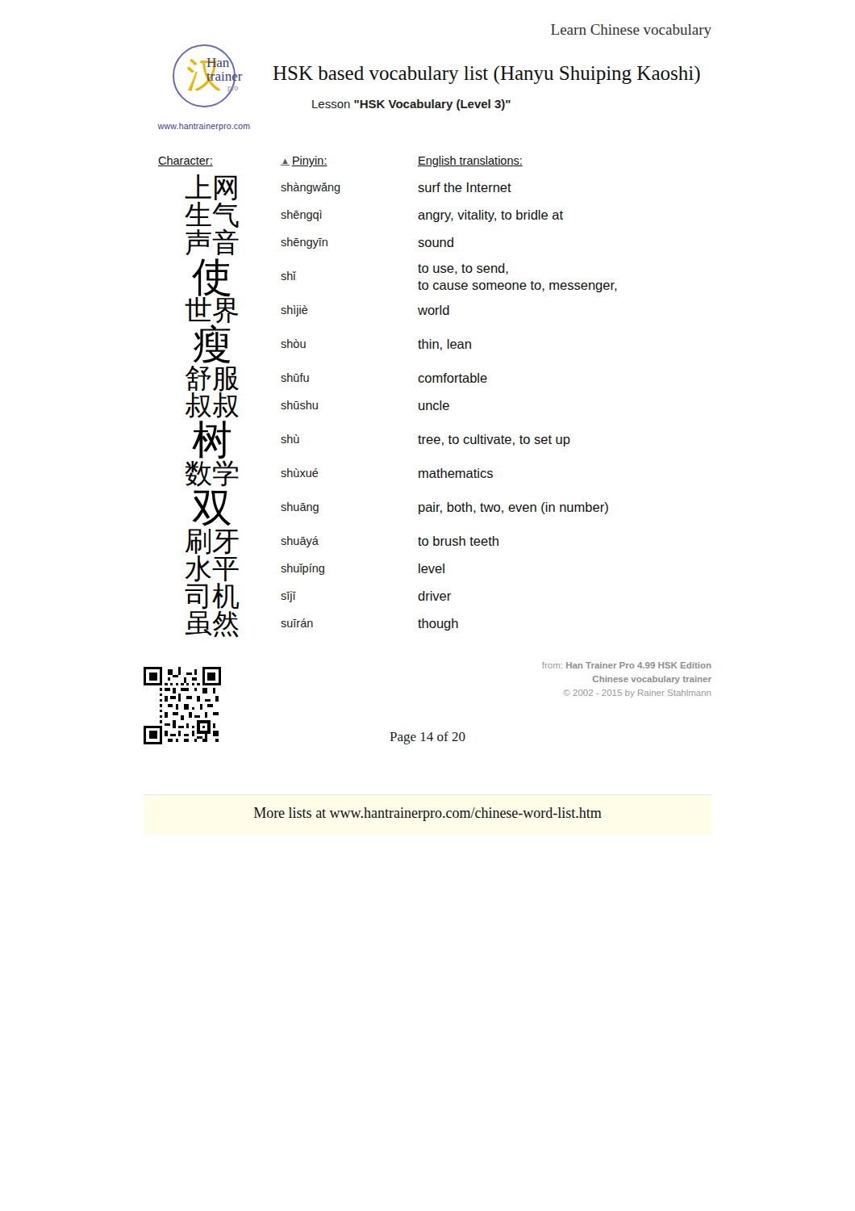Learn Chinese vocabulary
汉
Han
trainer
pro
www.hantrainerpro.com
HSK based vocabulary list (Hanyu Shuiping Kaoshi)
Lesson "HSK Vocabulary (Level 3)"
Character:
▲Pinyin:
English translations:
| 上网 | shàngwǎng | surf the Internet |
| 生气 | shēngqì | angry, vitality, to bridle at |
| 声音 | shēngyīn | sound |
| 使 | shǐ | to use, to send, to cause someone to, messenger, |
| 世界 | shìjiè | world |
| 瘦 | shòu | thin, lean |
| 舒服 | shūfu | comfortable |
| 叔叔 | shūshu | uncle |
| 树 | shù | tree, to cultivate, to set up |
| 数学 | shùxué | mathematics |
| 双 | shuāng | pair, both, two, even (in number) |
| 刷牙 | shuāyá | to brush teeth |
| 水平 | shuǐpíng | level |
| 司机 | sījī | driver |
| 虽然 | suīrán | though |
from: Han Trainer Pro 4.99 HSK Edition
Chinese vocabulary trainer
© 2002 - 2015 by Rainer Stahlmann
Page 14 of 20
More lists at www.hantrainerpro.com/chinese-word-list.htm